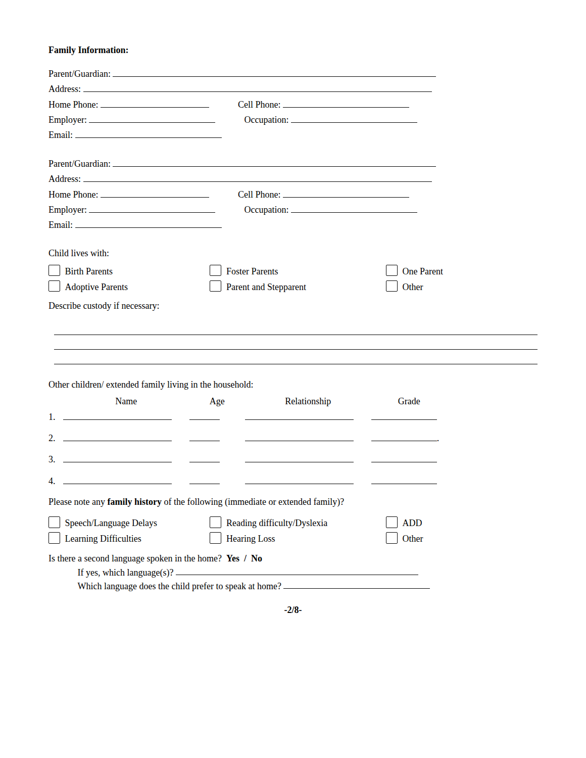Family Information:
Parent/Guardian:
Address:
Home Phone: Cell Phone:
Employer: Occupation:
Email:
Parent/Guardian:
Address:
Home Phone: Cell Phone:
Employer: Occupation:
Email:
Child lives with:
| Birth Parents | Foster Parents | One Parent |
| Adoptive Parents | Parent and Stepparent | Other |
Describe custody if necessary:
Other children/ extended family living in the household:
Name Age Relationship Grade
1.
2. .
3.
4.
Please note any family history of the following (immediate or extended family)?
| Speech/Language Delays | Reading difficulty/Dyslexia | ADD |
| Learning Difficulties | Hearing Loss | Other |
Is there a second language spoken in the home? Yes / No
If yes, which language(s)?
Which language does the child prefer to speak at home?
-2/8-